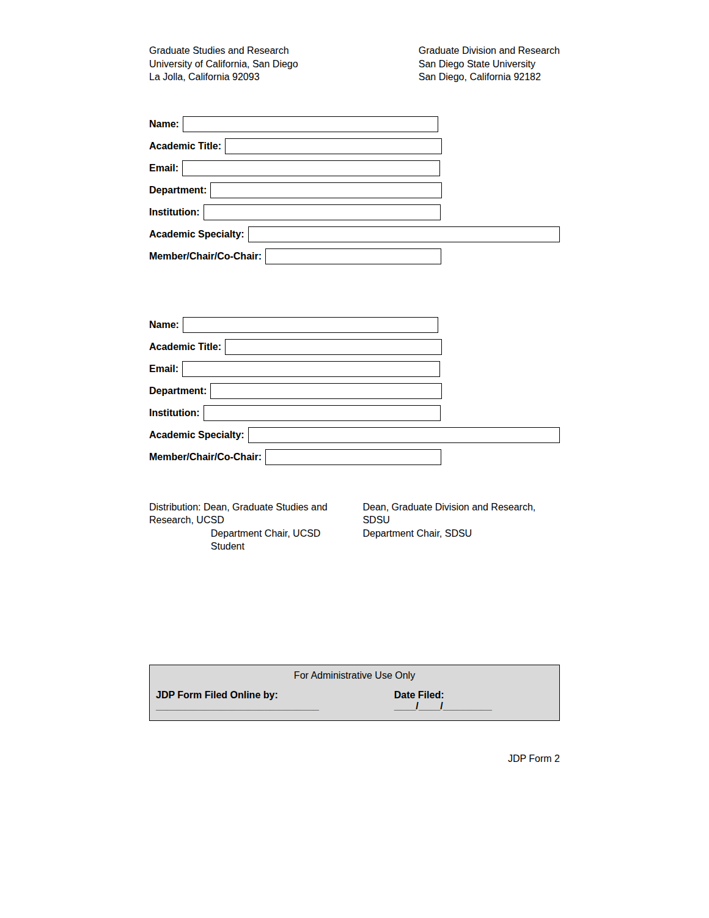Graduate Studies and Research
University of California, San Diego
La Jolla, California 92093
Graduate Division and Research
San Diego State University
San Diego, California 92182
Name:
Academic Title:
Email:
Department:
Institution:
Academic Specialty:
Member/Chair/Co-Chair:
Name:
Academic Title:
Email:
Department:
Institution:
Academic Specialty:
Member/Chair/Co-Chair:
Distribution: Dean, Graduate Studies and Research, UCSD
Department Chair, UCSD
Student
Dean, Graduate Division and Research, SDSU
Department Chair, SDSU
For Administrative Use Only
JDP Form Filed Online by: ______________________________ Date Filed: ____/____/_________
JDP Form 2